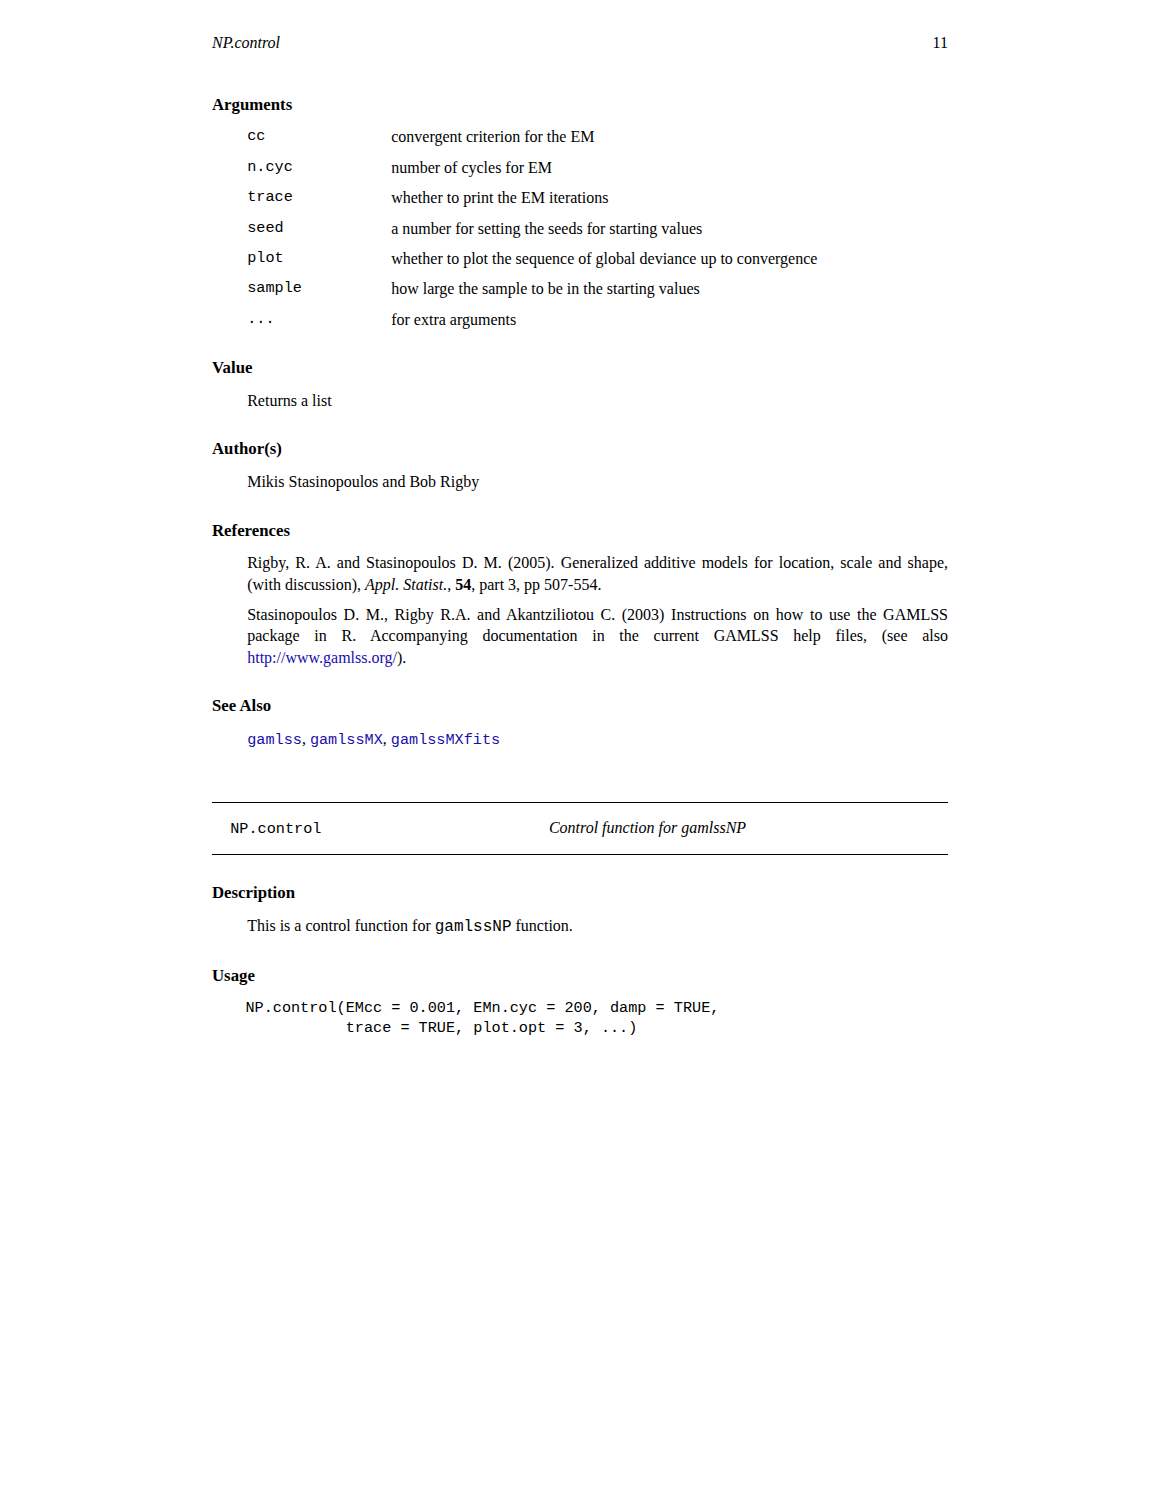NP.control 11
Arguments
cc
convergent criterion for the EM
n.cyc
number of cycles for EM
trace
whether to print the EM iterations
seed
a number for setting the seeds for starting values
plot
whether to plot the sequence of global deviance up to convergence
sample
how large the sample to be in the starting values
...
for extra arguments
Value
Returns a list
Author(s)
Mikis Stasinopoulos and Bob Rigby
References
Rigby, R. A. and Stasinopoulos D. M. (2005). Generalized additive models for location, scale and shape, (with discussion), Appl. Statist., 54, part 3, pp 507-554.
Stasinopoulos D. M., Rigby R.A. and Akantziliotou C. (2003) Instructions on how to use the GAMLSS package in R. Accompanying documentation in the current GAMLSS help files, (see also http://www.gamlss.org/).
See Also
gamlss, gamlssMX, gamlssMXfits
NP.control Control function for gamlssNP
Description
This is a control function for gamlssNP function.
Usage
NP.control(EMcc = 0.001, EMn.cyc = 200, damp = TRUE,
           trace = TRUE, plot.opt = 3, ...)